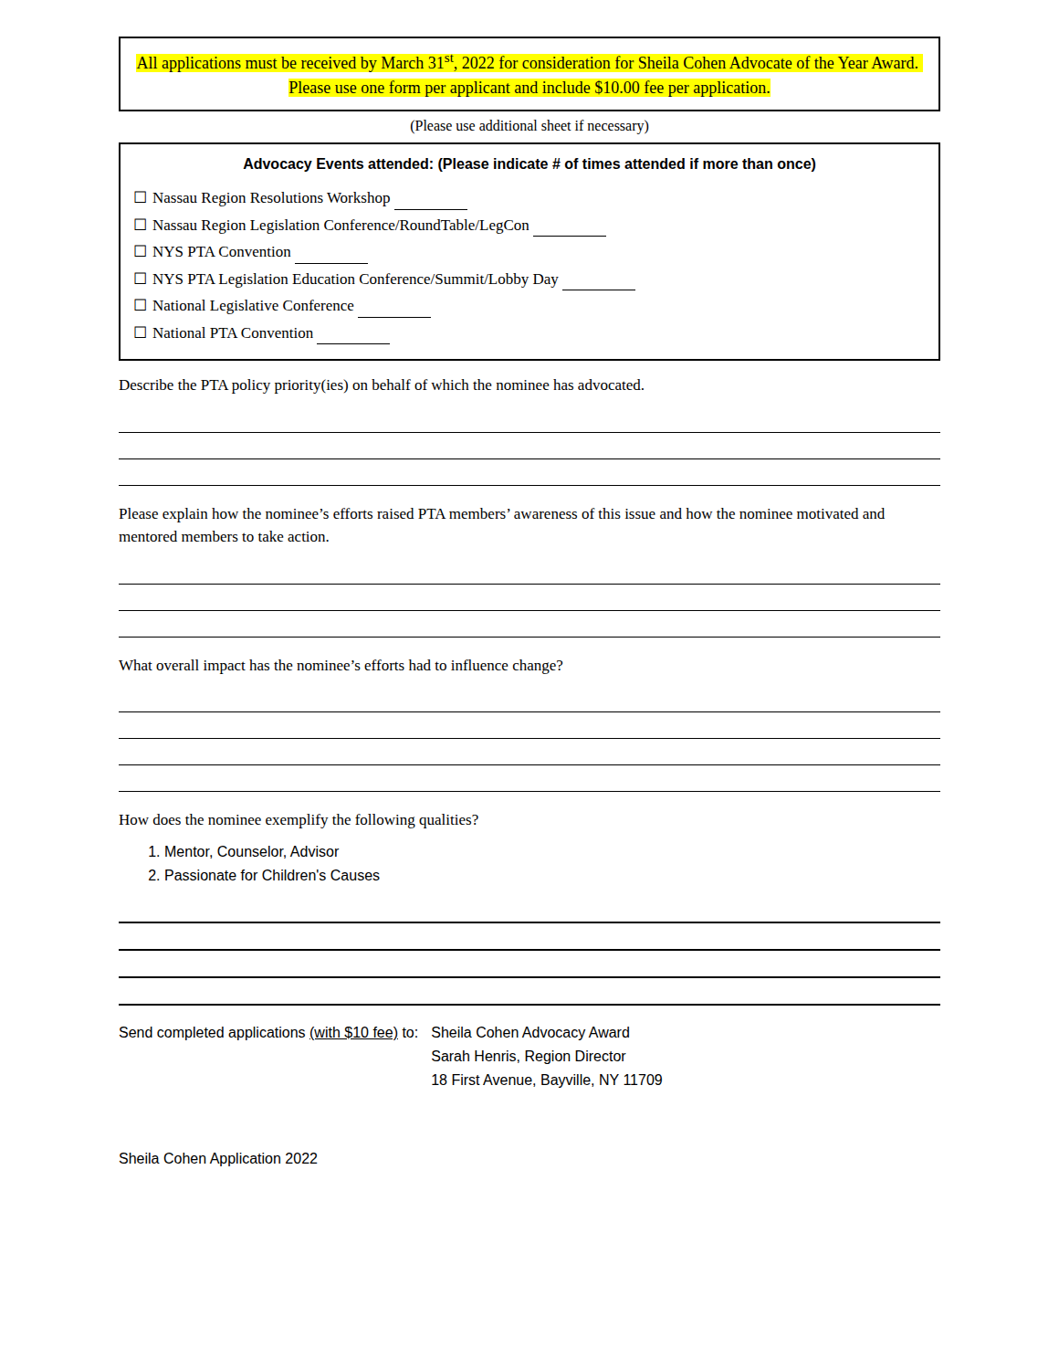All applications must be received by March 31st, 2022 for consideration for Sheila Cohen Advocate of the Year Award. Please use one form per applicant and include $10.00 fee per application.
(Please use additional sheet if necessary)
Advocacy Events attended: (Please indicate # of times attended if more than once)
☐Nassau Region Resolutions Workshop
☐Nassau Region Legislation Conference/RoundTable/LegCon
☐NYS PTA Convention
☐NYS PTA Legislation Education Conference/Summit/Lobby Day
☐National Legislative Conference
☐National PTA Convention
Describe the PTA policy priority(ies) on behalf of which the nominee has advocated.
Please explain how the nominee’s efforts raised PTA members’ awareness of this issue and how the nominee motivated and mentored members to take action.
What overall impact has the nominee’s efforts had to influence change?
How does the nominee exemplify the following qualities?
Mentor, Counselor, Advisor
Passionate for Children's Causes
| Send completed applications (with $10 fee) to: | Sheila Cohen Advocacy Award |
| | Sarah Henris, Region Director |
| | 18 First Avenue, Bayville, NY 11709 |
Sheila Cohen Application 2022